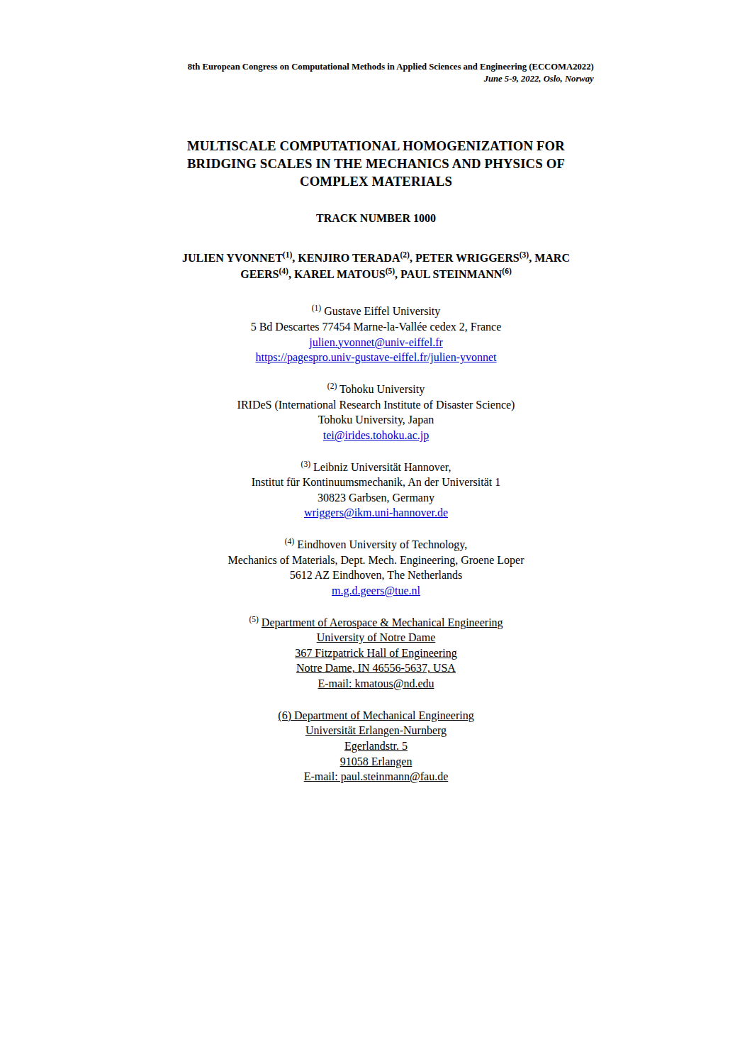8th European Congress on Computational Methods in Applied Sciences and Engineering (ECCOMA2022) June 5-9, 2022, Oslo, Norway
MULTISCALE COMPUTATIONAL HOMOGENIZATION FOR BRIDGING SCALES IN THE MECHANICS AND PHYSICS OF COMPLEX MATERIALS
TRACK NUMBER 1000
JULIEN YVONNET(1), KENJIRO TERADA(2), PETER WRIGGERS(3), MARC GEERS(4), KAREL MATOUS(5), PAUL STEINMANN(6)
(1) Gustave Eiffel University
5 Bd Descartes 77454 Marne-la-Vallée cedex 2, France
julien.yvonnet@univ-eiffel.fr
https://pagespro.univ-gustave-eiffel.fr/julien-yvonnet
(2) Tohoku University
IRIDeS (International Research Institute of Disaster Science)
Tohoku University, Japan
tei@irides.tohoku.ac.jp
(3) Leibniz Universität Hannover,
Institut für Kontinuumsmechanik, An der Universität 1
30823 Garbsen, Germany
wriggers@ikm.uni-hannover.de
(4) Eindhoven University of Technology,
Mechanics of Materials, Dept. Mech. Engineering, Groene Loper
5612 AZ Eindhoven, The Netherlands
m.g.d.geers@tue.nl
(5) Department of Aerospace & Mechanical Engineering
University of Notre Dame
367 Fitzpatrick Hall of Engineering
Notre Dame, IN 46556-5637, USA
E-mail: kmatous@nd.edu
(6) Department of Mechanical Engineering
Universität Erlangen-Nurnberg
Egerlandstr. 5
91058 Erlangen
E-mail: paul.steinmann@fau.de